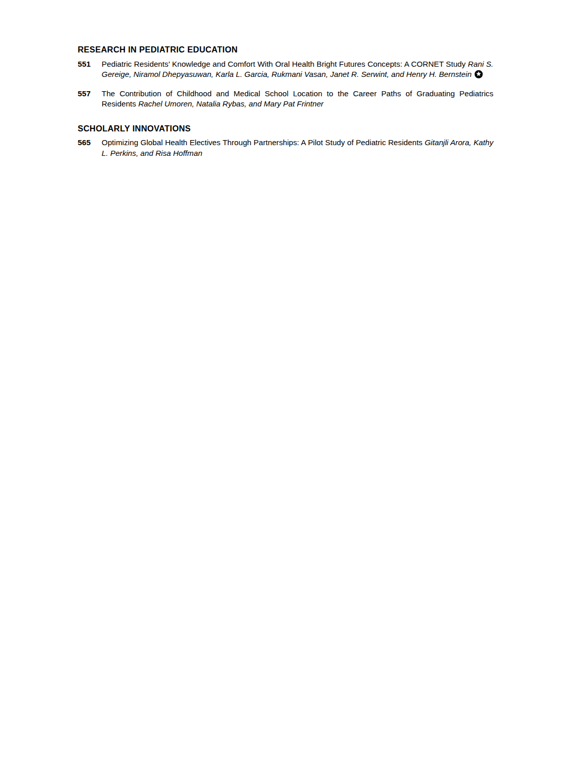Research in Pediatric Education
551
Pediatric Residents’ Knowledge and Comfort With Oral Health Bright Futures Concepts: A CORNET Study Rani S. Gereige, Niramol Dhepyasuwan, Karla L. Garcia, Rukmani Vasan, Janet R. Serwint, and Henry H. Bernstein
557
The Contribution of Childhood and Medical School Location to the Career Paths of Graduating Pediatrics Residents Rachel Umoren, Natalia Rybas, and Mary Pat Frintner
Scholarly Innovations
565
Optimizing Global Health Electives Through Partnerships: A Pilot Study of Pediatric Residents Gitanjli Arora, Kathy L. Perkins, and Risa Hoffman